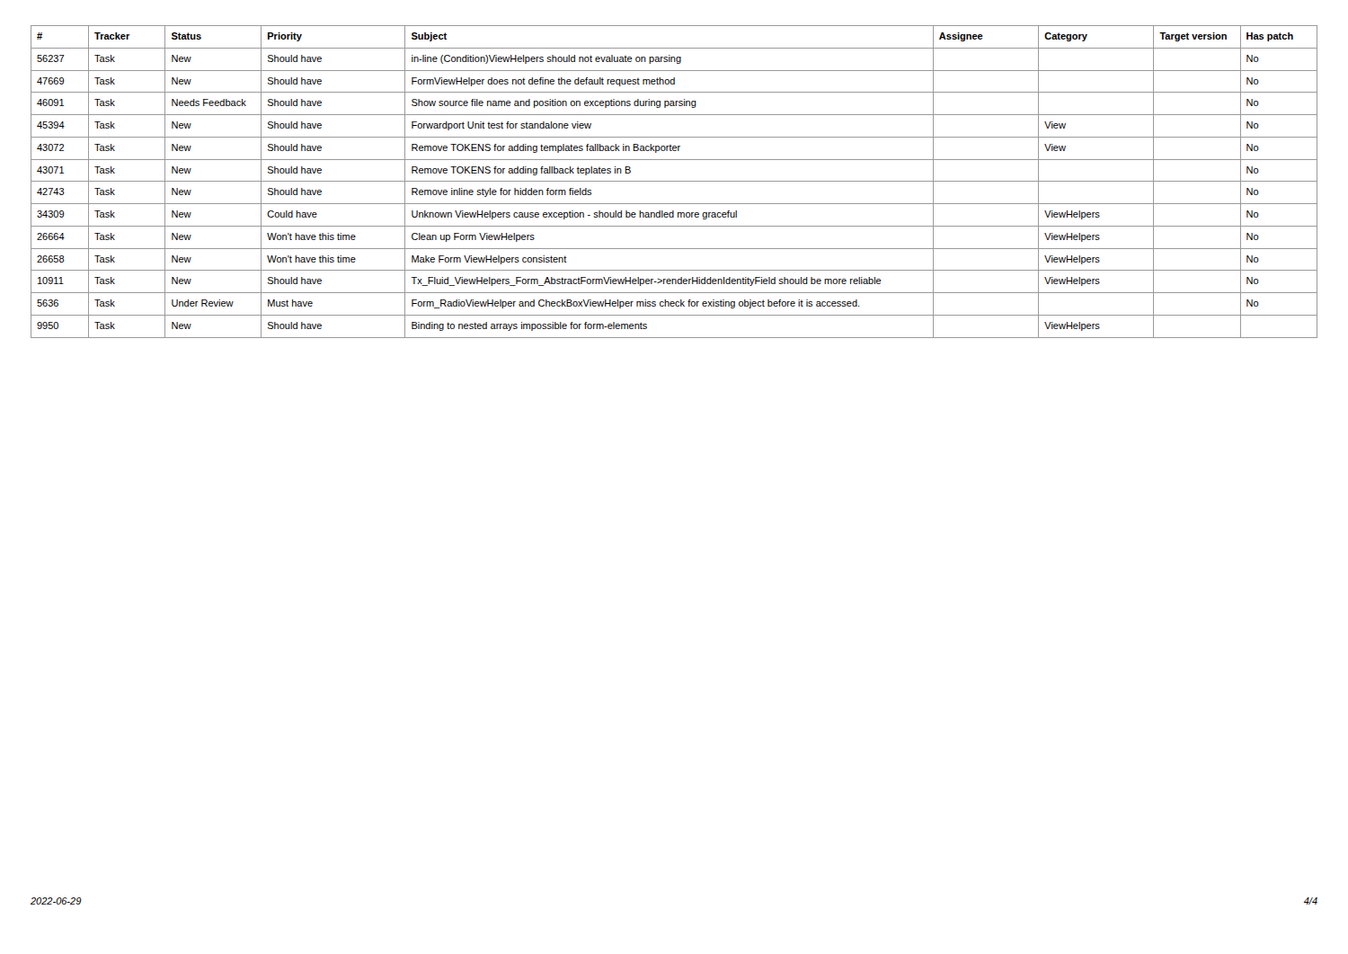| # | Tracker | Status | Priority | Subject | Assignee | Category | Target version | Has patch |
| --- | --- | --- | --- | --- | --- | --- | --- | --- |
| 56237 | Task | New | Should have | in-line (Condition)ViewHelpers should not evaluate on parsing | | | | No |
| 47669 | Task | New | Should have | FormViewHelper does not define the default request method | | | | No |
| 46091 | Task | Needs Feedback | Should have | Show source file name and position on exceptions during parsing | | | | No |
| 45394 | Task | New | Should have | Forwardport Unit test for standalone view | | View | | No |
| 43072 | Task | New | Should have | Remove TOKENS for adding templates fallback in Backporter | | View | | No |
| 43071 | Task | New | Should have | Remove TOKENS for adding fallback teplates in B | | | | No |
| 42743 | Task | New | Should have | Remove inline style for hidden form fields | | | | No |
| 34309 | Task | New | Could have | Unknown ViewHelpers cause exception - should be handled more graceful | | ViewHelpers | | No |
| 26664 | Task | New | Won't have this time | Clean up Form ViewHelpers | | ViewHelpers | | No |
| 26658 | Task | New | Won't have this time | Make Form ViewHelpers consistent | | ViewHelpers | | No |
| 10911 | Task | New | Should have | Tx_Fluid_ViewHelpers_Form_AbstractFormViewHelper->renderHiddenIdentityField should be more reliable | | ViewHelpers | | No |
| 5636 | Task | Under Review | Must have | Form_RadioViewHelper and CheckBoxViewHelper miss check for existing object before it is accessed. | | | | No |
| 9950 | Task | New | Should have | Binding to nested arrays impossible for form-elements | | ViewHelpers | | |
2022-06-29
4/4